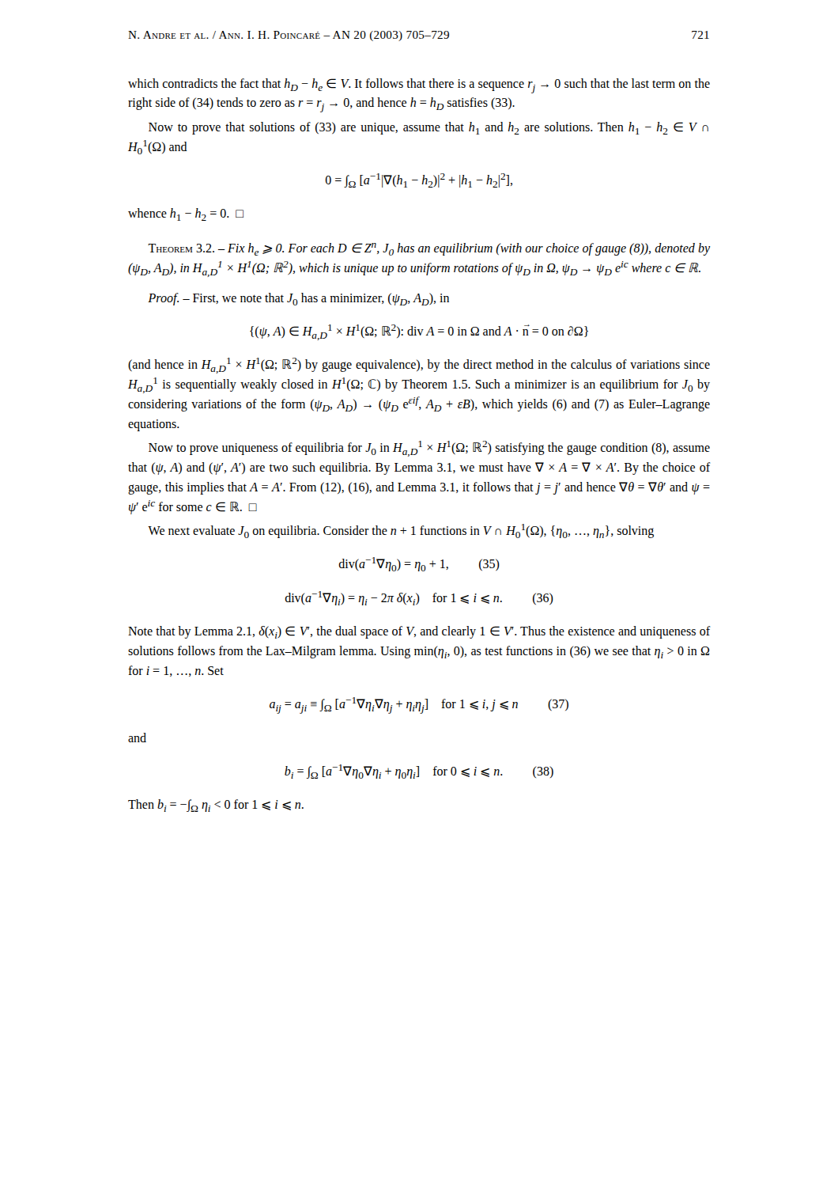N. Andre et al. / Ann. I. H. Poincaré – AN 20 (2003) 705–729 721
which contradicts the fact that hD − he ∈ V. It follows that there is a sequence rj → 0 such that the last term on the right side of (34) tends to zero as r = rj → 0, and hence h = hD satisfies (33).
Now to prove that solutions of (33) are unique, assume that h1 and h2 are solutions. Then h1 − h2 ∈ V ∩ H01(Ω) and
0 = ∫Ω [a−1|∇(h1 − h2)|2 + |h1 − h2|2],
whence h1 − h2 = 0. □
Theorem 3.2. – Fix he ⩾ 0. For each D ∈ Zn, J0 has an equilibrium (with our choice of gauge (8)), denoted by (ψD, AD), in Ha,D1 × H1(Ω; ℝ2), which is unique up to uniform rotations of ψD in Ω, ψD → ψD eic where c ∈ ℝ.
Proof. – First, we note that J0 has a minimizer, (ψD, AD), in
{(ψ, A) ∈ Ha,D1 × H1(Ω; ℝ2): div A = 0 in Ω and A · n = 0 on ∂Ω}
(and hence in Ha,D1 × H1(Ω; ℝ2) by gauge equivalence), by the direct method in the calculus of variations since Ha,D1 is sequentially weakly closed in H1(Ω; ℂ) by Theorem 1.5. Such a minimizer is an equilibrium for J0 by considering variations of the form (ψD, AD) → (ψD eεif, AD + εB), which yields (6) and (7) as Euler–Lagrange equations.
Now to prove uniqueness of equilibria for J0 in Ha,D1 × H1(Ω; ℝ2) satisfying the gauge condition (8), assume that (ψ, A) and (ψ′, A′) are two such equilibria. By Lemma 3.1, we must have ∇ × A = ∇ × A′. By the choice of gauge, this implies that A = A′. From (12), (16), and Lemma 3.1, it follows that j = j′ and hence ∇θ = ∇θ′ and ψ = ψ′ eic for some c ∈ ℝ. □
We next evaluate J0 on equilibria. Consider the n + 1 functions in V ∩ H01(Ω), {η0, …, ηn}, solving
div(a−1∇η0) = η0 + 1,
(35)
div(a−1∇ηi) = ηi − 2π δ(xi) for 1 ⩽ i ⩽ n.
(36)
Note that by Lemma 2.1, δ(xi) ∈ V′, the dual space of V, and clearly 1 ∈ V′. Thus the existence and uniqueness of solutions follows from the Lax–Milgram lemma. Using min(ηi, 0), as test functions in (36) we see that ηi > 0 in Ω for i = 1, …, n. Set
aij = aji ≡ ∫Ω [a−1∇ηi∇ηj + ηi ηj] for 1 ⩽ i, j ⩽ n
(37)
and
bi = ∫Ω [a−1∇η0∇ηi + η0ηi] for 0 ⩽ i ⩽ n.
(38)
Then bi = −∫Ω ηi < 0 for 1 ⩽ i ⩽ n.